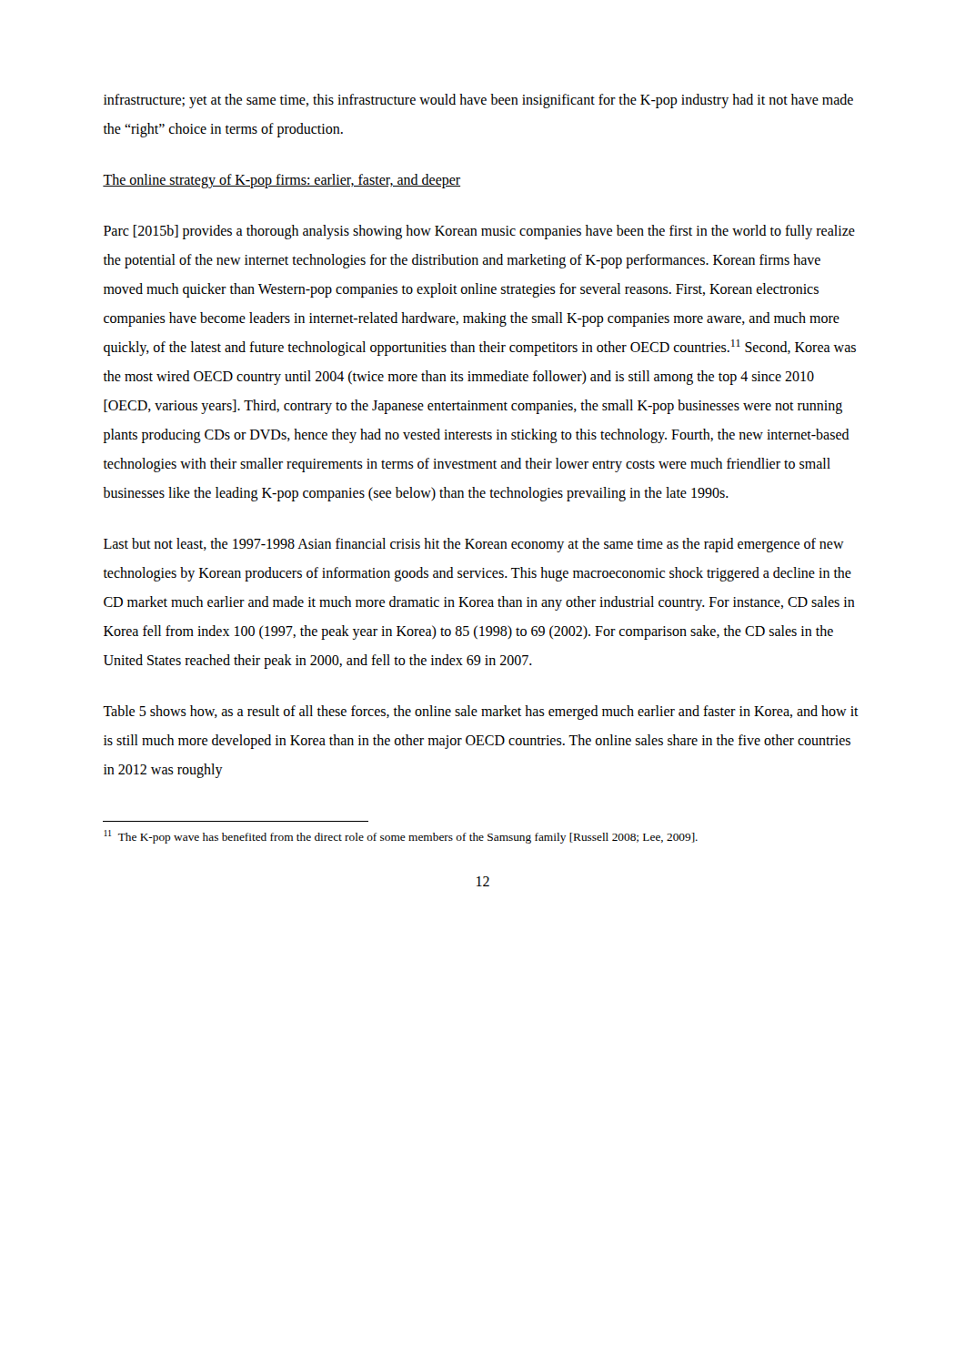infrastructure; yet at the same time, this infrastructure would have been insignificant for the K-pop industry had it not have made the “right” choice in terms of production.
The online strategy of K-pop firms: earlier, faster, and deeper
Parc [2015b] provides a thorough analysis showing how Korean music companies have been the first in the world to fully realize the potential of the new internet technologies for the distribution and marketing of K-pop performances. Korean firms have moved much quicker than Western-pop companies to exploit online strategies for several reasons. First, Korean electronics companies have become leaders in internet-related hardware, making the small K-pop companies more aware, and much more quickly, of the latest and future technological opportunities than their competitors in other OECD countries.11 Second, Korea was the most wired OECD country until 2004 (twice more than its immediate follower) and is still among the top 4 since 2010 [OECD, various years]. Third, contrary to the Japanese entertainment companies, the small K-pop businesses were not running plants producing CDs or DVDs, hence they had no vested interests in sticking to this technology. Fourth, the new internet-based technologies with their smaller requirements in terms of investment and their lower entry costs were much friendlier to small businesses like the leading K-pop companies (see below) than the technologies prevailing in the late 1990s.
Last but not least, the 1997-1998 Asian financial crisis hit the Korean economy at the same time as the rapid emergence of new technologies by Korean producers of information goods and services. This huge macroeconomic shock triggered a decline in the CD market much earlier and made it much more dramatic in Korea than in any other industrial country. For instance, CD sales in Korea fell from index 100 (1997, the peak year in Korea) to 85 (1998) to 69 (2002). For comparison sake, the CD sales in the United States reached their peak in 2000, and fell to the index 69 in 2007.
Table 5 shows how, as a result of all these forces, the online sale market has emerged much earlier and faster in Korea, and how it is still much more developed in Korea than in the other major OECD countries. The online sales share in the five other countries in 2012 was roughly
11 The K-pop wave has benefited from the direct role of some members of the Samsung family [Russell 2008; Lee, 2009].
12